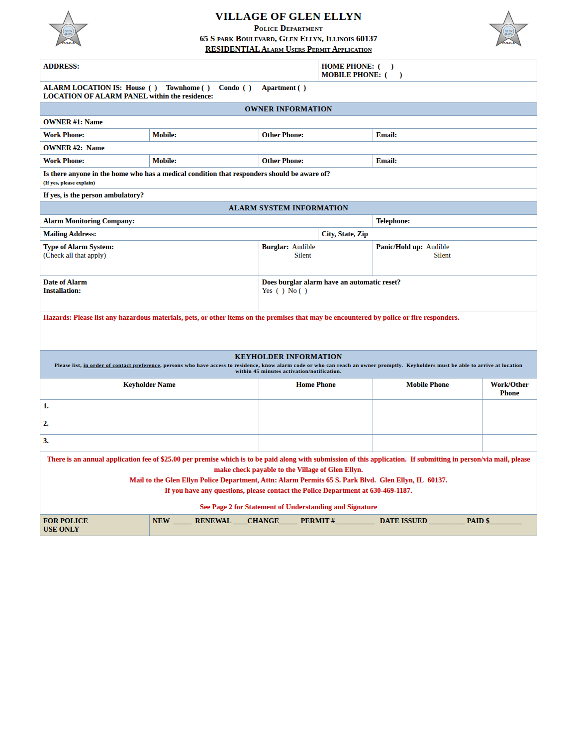GLEN ELLYN POLICE
GLEN ELLYN POLICE
VILLAGE OF GLEN ELLYN
Police Department
65 S park Boulevard, Glen Ellyn, Illinois 60137
RESIDENTIAL Alarm Users Permit Application
| ADDRESS: | HOME PHONE: ( ) MOBILE PHONE: ( ) |
| ALARM LOCATION IS: House ( ) Townhome ( ) Condo ( ) Apartment ( ) LOCATION OF ALARM PANEL within the residence: |
| OWNER INFORMATION |
| OWNER #1: Name |
| Work Phone: | Mobile: | Other Phone: | Email: |
| OWNER #2: Name |
| Work Phone: | Mobile: | Other Phone: | Email: |
| Is there anyone in the home who has a medical condition that responders should be aware of? (If yes, please explain) |
| If yes, is the person ambulatory? |
| ALARM SYSTEM INFORMATION |
| Alarm Monitoring Company: | Telephone: |
| Mailing Address: | City, State, Zip |
| Type of Alarm System: (Check all that apply) | Burglar: Audible Silent | Panic/Hold up: Audible Silent |
| Date of Alarm Installation: | Does burglar alarm have an automatic reset? Yes ( ) No ( ) |
| Hazards: Please list any hazardous materials, pets, or other items on the premises that may be encountered by police or fire responders. |
| KEYHOLDER INFORMATION Please list, in order of contact preference , persons who have access to residence, know alarm code or who can reach an owner promptly. Keyholders must be able to arrive at location within 45 minutes activation/notification. |
| Keyholder Name | Home Phone | Mobile Phone | Work/Other Phone |
| 1. | | | |
| 2. | | | |
| 3. | | | |
| There is an annual application fee of $25.00 per premise which is to be paid along with submission of this application. If submitting in person/via mail, please make check payable to the Village of Glen Ellyn. Mail to the Glen Ellyn Police Department, Attn: Alarm Permits 65 S. Park Blvd. Glen Ellyn, IL 60137. If you have any questions, please contact the Police Department at 630-469-1187. See Page 2 for Statement of Understanding and Signature |
| FOR POLICE USE ONLY | NEW _____ RENEWAL ____CHANGE_____ PERMIT #___________ DATE ISSUED __________ PAID $_________ |